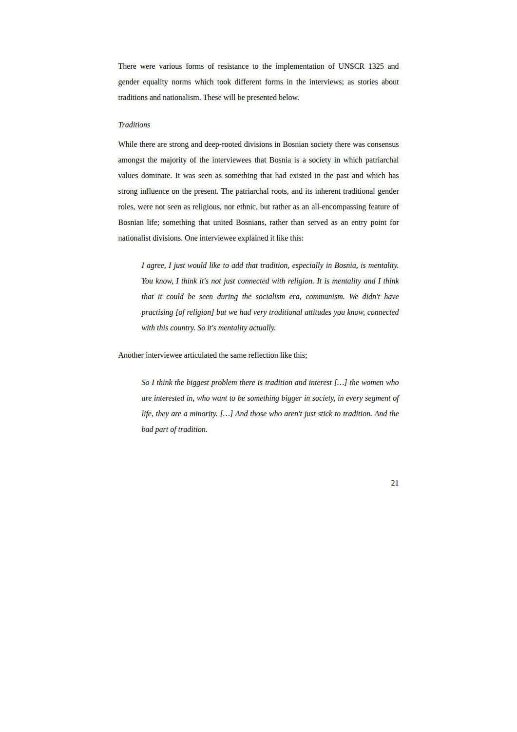There were various forms of resistance to the implementation of UNSCR 1325 and gender equality norms which took different forms in the interviews; as stories about traditions and nationalism. These will be presented below.
Traditions
While there are strong and deep-rooted divisions in Bosnian society there was consensus amongst the majority of the interviewees that Bosnia is a society in which patriarchal values dominate. It was seen as something that had existed in the past and which has strong influence on the present. The patriarchal roots, and its inherent traditional gender roles, were not seen as religious, nor ethnic, but rather as an all-encompassing feature of Bosnian life; something that united Bosnians, rather than served as an entry point for nationalist divisions. One interviewee explained it like this:
I agree, I just would like to add that tradition, especially in Bosnia, is mentality. You know, I think it's not just connected with religion. It is mentality and I think that it could be seen during the socialism era, communism. We didn't have practising [of religion] but we had very traditional attitudes you know, connected with this country. So it's mentality actually.
Another interviewee articulated the same reflection like this;
So I think the biggest problem there is tradition and interest […] the women who are interested in, who want to be something bigger in society, in every segment of life, they are a minority. […] And those who aren't just stick to tradition. And the bad part of tradition.
21